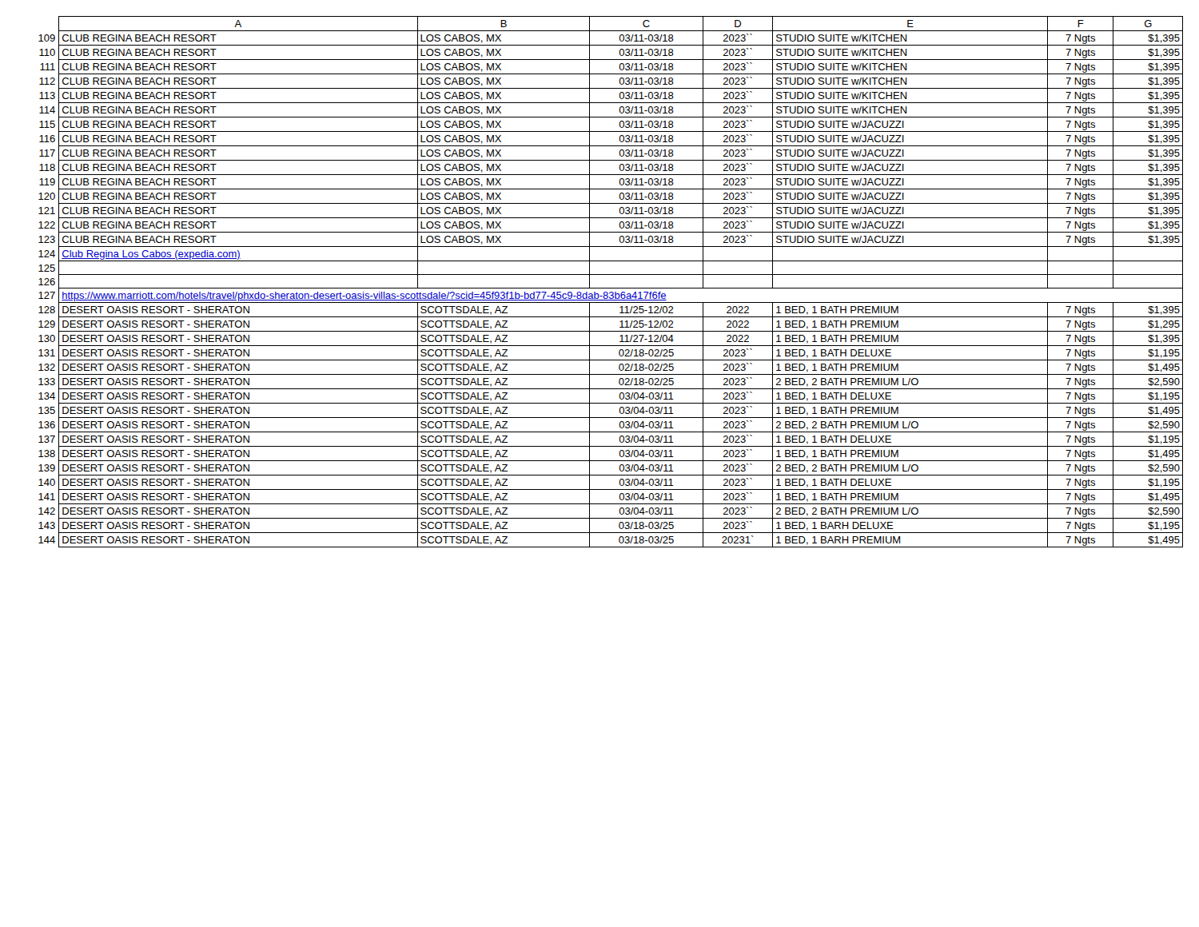| | A | B | C | D | E | F | G |
| --- | --- | --- | --- | --- | --- | --- | --- |
| 109 | CLUB REGINA BEACH RESORT | LOS CABOS, MX | 03/11-03/18 | 2023`` | STUDIO SUITE w/KITCHEN | 7 Ngts | $1,395 |
| 110 | CLUB REGINA BEACH RESORT | LOS CABOS, MX | 03/11-03/18 | 2023`` | STUDIO SUITE w/KITCHEN | 7 Ngts | $1,395 |
| 111 | CLUB REGINA BEACH RESORT | LOS CABOS, MX | 03/11-03/18 | 2023`` | STUDIO SUITE w/KITCHEN | 7 Ngts | $1,395 |
| 112 | CLUB REGINA BEACH RESORT | LOS CABOS, MX | 03/11-03/18 | 2023`` | STUDIO SUITE w/KITCHEN | 7 Ngts | $1,395 |
| 113 | CLUB REGINA BEACH RESORT | LOS CABOS, MX | 03/11-03/18 | 2023`` | STUDIO SUITE w/KITCHEN | 7 Ngts | $1,395 |
| 114 | CLUB REGINA BEACH RESORT | LOS CABOS, MX | 03/11-03/18 | 2023`` | STUDIO SUITE w/KITCHEN | 7 Ngts | $1,395 |
| 115 | CLUB REGINA BEACH RESORT | LOS CABOS, MX | 03/11-03/18 | 2023`` | STUDIO SUITE w/JACUZZI | 7 Ngts | $1,395 |
| 116 | CLUB REGINA BEACH RESORT | LOS CABOS, MX | 03/11-03/18 | 2023`` | STUDIO SUITE w/JACUZZI | 7 Ngts | $1,395 |
| 117 | CLUB REGINA BEACH RESORT | LOS CABOS, MX | 03/11-03/18 | 2023`` | STUDIO SUITE w/JACUZZI | 7 Ngts | $1,395 |
| 118 | CLUB REGINA BEACH RESORT | LOS CABOS, MX | 03/11-03/18 | 2023`` | STUDIO SUITE w/JACUZZI | 7 Ngts | $1,395 |
| 119 | CLUB REGINA BEACH RESORT | LOS CABOS, MX | 03/11-03/18 | 2023`` | STUDIO SUITE w/JACUZZI | 7 Ngts | $1,395 |
| 120 | CLUB REGINA BEACH RESORT | LOS CABOS, MX | 03/11-03/18 | 2023`` | STUDIO SUITE w/JACUZZI | 7 Ngts | $1,395 |
| 121 | CLUB REGINA BEACH RESORT | LOS CABOS, MX | 03/11-03/18 | 2023`` | STUDIO SUITE w/JACUZZI | 7 Ngts | $1,395 |
| 122 | CLUB REGINA BEACH RESORT | LOS CABOS, MX | 03/11-03/18 | 2023`` | STUDIO SUITE w/JACUZZI | 7 Ngts | $1,395 |
| 123 | CLUB REGINA BEACH RESORT | LOS CABOS, MX | 03/11-03/18 | 2023`` | STUDIO SUITE w/JACUZZI | 7 Ngts | $1,395 |
| 124 | Club Regina Los Cabos (expedia.com) | | | | | | |
| 125 | | | | | | | |
| 126 | | | | | | | |
| 127 | https://www.marriott.com/hotels/travel/phxdo-sheraton-desert-oasis-villas-scottsdale/?scid=45f93f1b-bd77-45c9-8dab-83b6a417f6fe |
| 128 | DESERT OASIS RESORT - SHERATON | SCOTTSDALE, AZ | 11/25-12/02 | 2022 | 1 BED, 1 BATH PREMIUM | 7 Ngts | $1,395 |
| 129 | DESERT OASIS RESORT - SHERATON | SCOTTSDALE, AZ | 11/25-12/02 | 2022 | 1 BED, 1 BATH PREMIUM | 7 Ngts | $1,295 |
| 130 | DESERT OASIS RESORT - SHERATON | SCOTTSDALE, AZ | 11/27-12/04 | 2022 | 1 BED, 1 BATH PREMIUM | 7 Ngts | $1,395 |
| 131 | DESERT OASIS RESORT - SHERATON | SCOTTSDALE, AZ | 02/18-02/25 | 2023`` | 1 BED, 1 BATH DELUXE | 7 Ngts | $1,195 |
| 132 | DESERT OASIS RESORT - SHERATON | SCOTTSDALE, AZ | 02/18-02/25 | 2023`` | 1 BED, 1 BATH PREMIUM | 7 Ngts | $1,495 |
| 133 | DESERT OASIS RESORT - SHERATON | SCOTTSDALE, AZ | 02/18-02/25 | 2023`` | 2 BED, 2 BATH PREMIUM L/O | 7 Ngts | $2,590 |
| 134 | DESERT OASIS RESORT - SHERATON | SCOTTSDALE, AZ | 03/04-03/11 | 2023`` | 1 BED, 1 BATH DELUXE | 7 Ngts | $1,195 |
| 135 | DESERT OASIS RESORT - SHERATON | SCOTTSDALE, AZ | 03/04-03/11 | 2023`` | 1 BED, 1 BATH PREMIUM | 7 Ngts | $1,495 |
| 136 | DESERT OASIS RESORT - SHERATON | SCOTTSDALE, AZ | 03/04-03/11 | 2023`` | 2 BED, 2 BATH PREMIUM L/O | 7 Ngts | $2,590 |
| 137 | DESERT OASIS RESORT - SHERATON | SCOTTSDALE, AZ | 03/04-03/11 | 2023`` | 1 BED, 1 BATH DELUXE | 7 Ngts | $1,195 |
| 138 | DESERT OASIS RESORT - SHERATON | SCOTTSDALE, AZ | 03/04-03/11 | 2023`` | 1 BED, 1 BATH PREMIUM | 7 Ngts | $1,495 |
| 139 | DESERT OASIS RESORT - SHERATON | SCOTTSDALE, AZ | 03/04-03/11 | 2023`` | 2 BED, 2 BATH PREMIUM L/O | 7 Ngts | $2,590 |
| 140 | DESERT OASIS RESORT - SHERATON | SCOTTSDALE, AZ | 03/04-03/11 | 2023`` | 1 BED, 1 BATH DELUXE | 7 Ngts | $1,195 |
| 141 | DESERT OASIS RESORT - SHERATON | SCOTTSDALE, AZ | 03/04-03/11 | 2023`` | 1 BED, 1 BATH PREMIUM | 7 Ngts | $1,495 |
| 142 | DESERT OASIS RESORT - SHERATON | SCOTTSDALE, AZ | 03/04-03/11 | 2023`` | 2 BED, 2 BATH PREMIUM L/O | 7 Ngts | $2,590 |
| 143 | DESERT OASIS RESORT - SHERATON | SCOTTSDALE, AZ | 03/18-03/25 | 2023`` | 1 BED, 1 BARH DELUXE | 7 Ngts | $1,195 |
| 144 | DESERT OASIS RESORT - SHERATON | SCOTTSDALE, AZ | 03/18-03/25 | 20231` | 1 BED, 1 BARH PREMIUM | 7 Ngts | $1,495 |